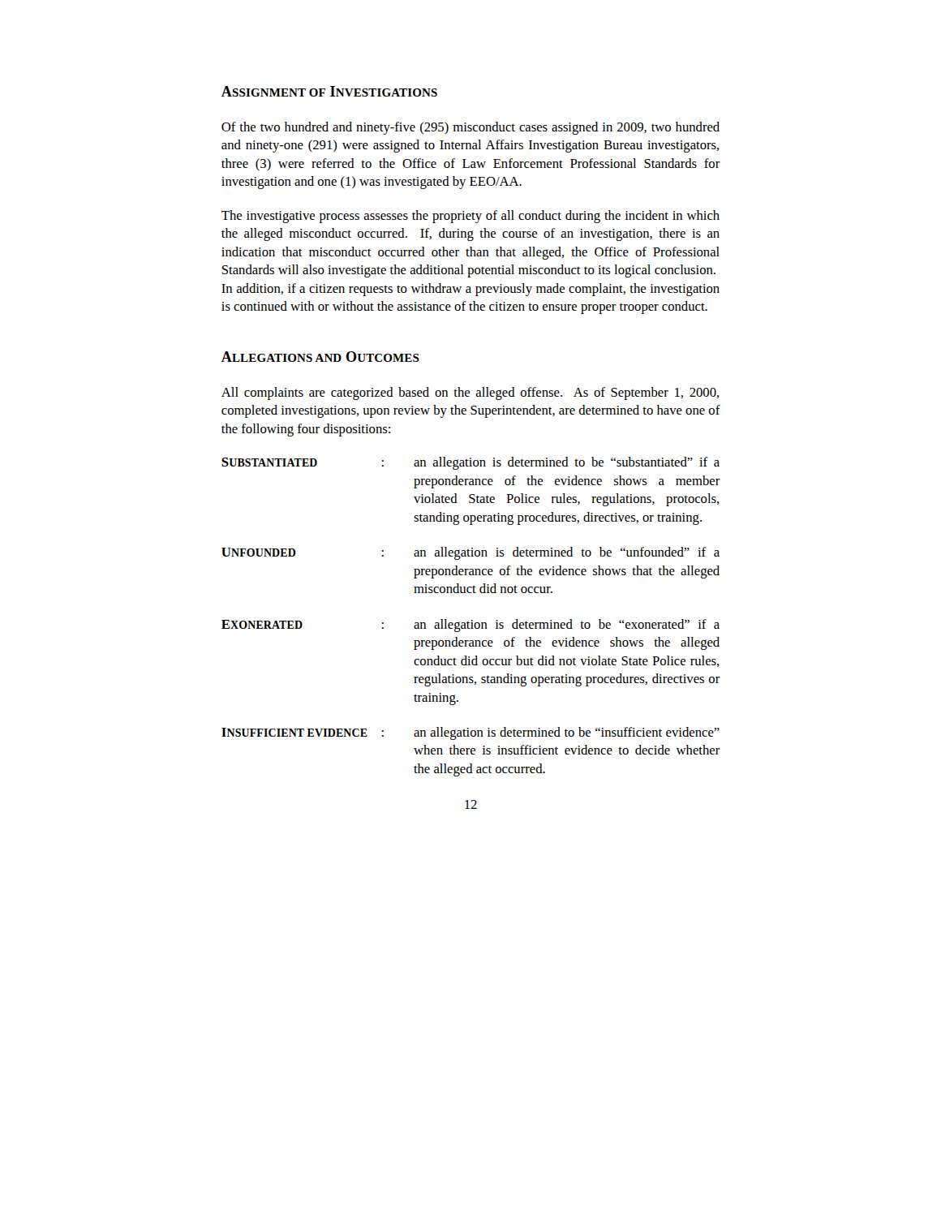ASSIGNMENT OF INVESTIGATIONS
Of the two hundred and ninety-five (295) misconduct cases assigned in 2009, two hundred and ninety-one (291) were assigned to Internal Affairs Investigation Bureau investigators, three (3) were referred to the Office of Law Enforcement Professional Standards for investigation and one (1) was investigated by EEO/AA.
The investigative process assesses the propriety of all conduct during the incident in which the alleged misconduct occurred. If, during the course of an investigation, there is an indication that misconduct occurred other than that alleged, the Office of Professional Standards will also investigate the additional potential misconduct to its logical conclusion. In addition, if a citizen requests to withdraw a previously made complaint, the investigation is continued with or without the assistance of the citizen to ensure proper trooper conduct.
ALLEGATIONS AND OUTCOMES
All complaints are categorized based on the alleged offense. As of September 1, 2000, completed investigations, upon review by the Superintendent, are determined to have one of the following four dispositions:
| S UBSTANTIATED | : | an allegation is determined to be “substantiated” if a preponderance of the evidence shows a member violated State Police rules, regulations, protocols, standing operating procedures, directives, or training. |
| U NFOUNDED | : | an allegation is determined to be “unfounded” if a preponderance of the evidence shows that the alleged misconduct did not occur. |
| E XONERATED | : | an allegation is determined to be “exonerated” if a preponderance of the evidence shows the alleged conduct did occur but did not violate State Police rules, regulations, standing operating procedures, directives or training. |
| I NSUFFICIENT EVIDENCE | : | an allegation is determined to be “insufficient evidence” when there is insufficient evidence to decide whether the alleged act occurred. |
12